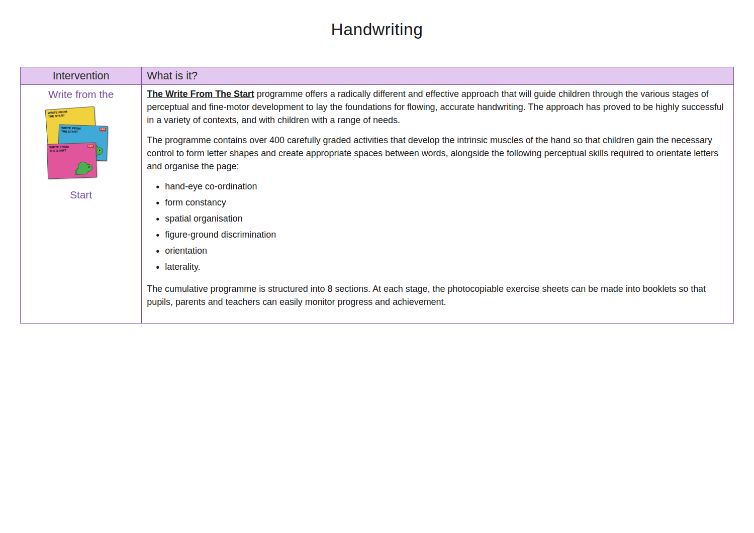Handwriting
| Intervention | What is it? |
| --- | --- |
| Write from the Write From The Start LDA Write From The Start LDA Write From The Start Start | The Write From The Start programme offers a radically different and effective approach that will guide children through the various stages of perceptual and fine-motor development to lay the foundations for flowing, accurate handwriting. The approach has proved to be highly successful in a variety of contexts, and with children with a range of needs. The programme contains over 400 carefully graded activities that develop the intrinsic muscles of the hand so that children gain the necessary control to form letter shapes and create appropriate spaces between words, alongside the following perceptual skills required to orientate letters and organise the page: hand-eye co-ordination form constancy spatial organisation figure-ground discrimination orientation laterality. The cumulative programme is structured into 8 sections. At each stage, the photocopiable exercise sheets can be made into booklets so that pupils, parents and teachers can easily monitor progress and achievement. |